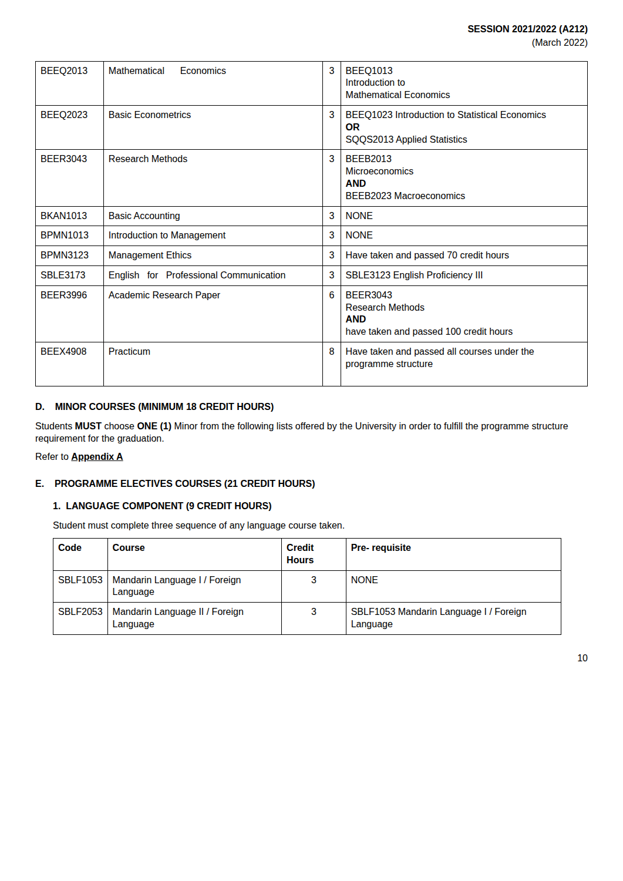SESSION 2021/2022 (A212)
(March 2022)
| BEEQ2013 | Mathematical Economics | 3 | BEEQ1013 Introduction to Mathematical Economics |
| BEEQ2023 | Basic Econometrics | 3 | BEEQ1023 Introduction to Statistical Economics OR SQQS2013 Applied Statistics |
| BEER3043 | Research Methods | 3 | BEEB2013 Microeconomics AND BEEB2023 Macroeconomics |
| BKAN1013 | Basic Accounting | 3 | NONE |
| BPMN1013 | Introduction to Management | 3 | NONE |
| BPMN3123 | Management Ethics | 3 | Have taken and passed 70 credit hours |
| SBLE3173 | English for Professional Communication | 3 | SBLE3123 English Proficiency III |
| BEER3996 | Academic Research Paper | 6 | BEER3043 Research Methods AND have taken and passed 100 credit hours |
| BEEX4908 | Practicum | 8 | Have taken and passed all courses under the programme structure |
D. MINOR COURSES (MINIMUM 18 CREDIT HOURS)
Students MUST choose ONE (1) Minor from the following lists offered by the University in order to fulfill the programme structure requirement for the graduation.
Refer to Appendix A
E. PROGRAMME ELECTIVES COURSES (21 CREDIT HOURS)
1. LANGUAGE COMPONENT (9 CREDIT HOURS)
Student must complete three sequence of any language course taken.
| Code | Course | Credit Hours | Pre- requisite |
| --- | --- | --- | --- |
| SBLF1053 | Mandarin Language I / Foreign Language | 3 | NONE |
| SBLF2053 | Mandarin Language II / Foreign Language | 3 | SBLF1053 Mandarin Language I / Foreign Language |
10